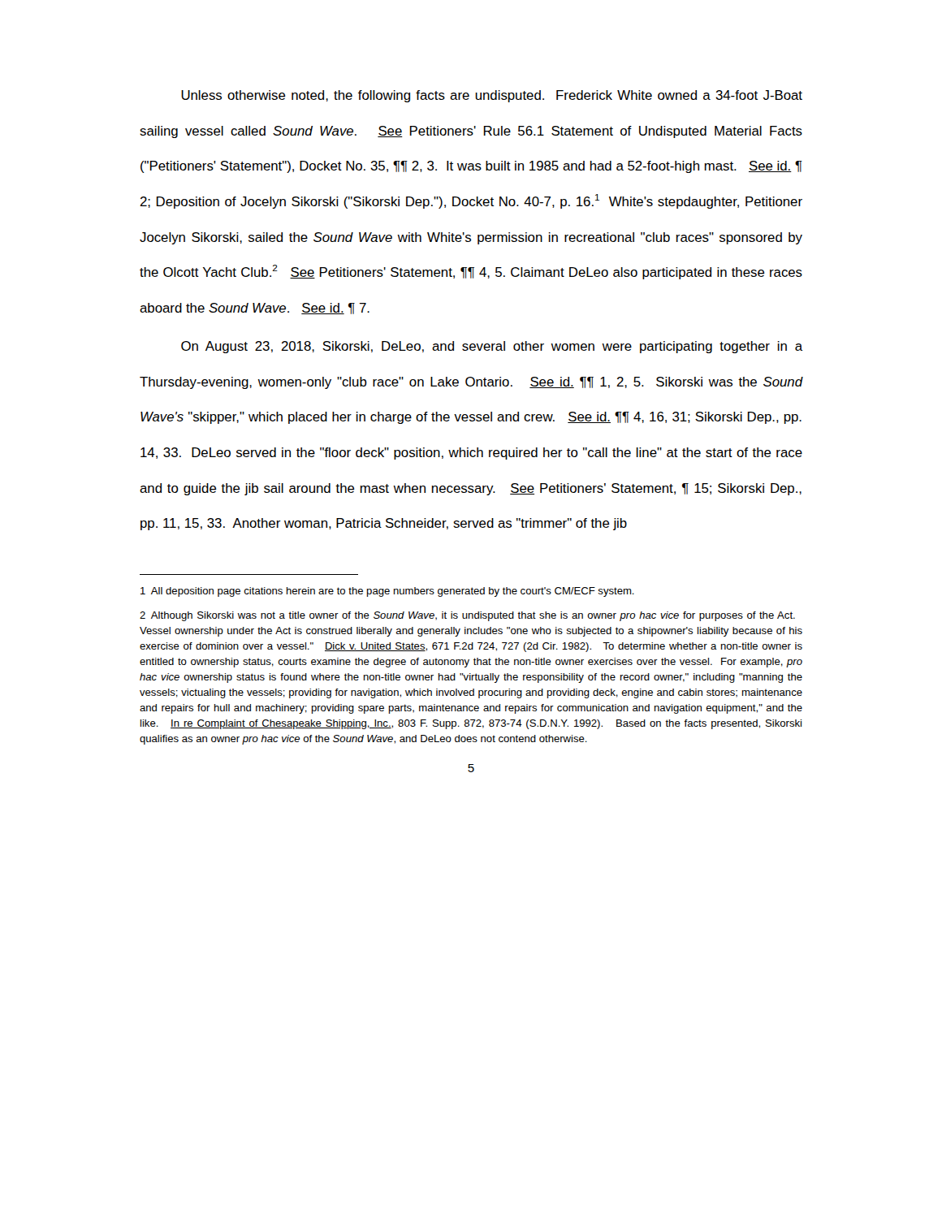Unless otherwise noted, the following facts are undisputed. Frederick White owned a 34-foot J-Boat sailing vessel called Sound Wave. See Petitioners' Rule 56.1 Statement of Undisputed Material Facts ("Petitioners' Statement"), Docket No. 35, ¶¶ 2, 3. It was built in 1985 and had a 52-foot-high mast. See id. ¶ 2; Deposition of Jocelyn Sikorski ("Sikorski Dep."), Docket No. 40-7, p. 16.1 White's stepdaughter, Petitioner Jocelyn Sikorski, sailed the Sound Wave with White's permission in recreational "club races" sponsored by the Olcott Yacht Club.2 See Petitioners' Statement, ¶¶ 4, 5. Claimant DeLeo also participated in these races aboard the Sound Wave. See id. ¶ 7.
On August 23, 2018, Sikorski, DeLeo, and several other women were participating together in a Thursday-evening, women-only "club race" on Lake Ontario. See id. ¶¶ 1, 2, 5. Sikorski was the Sound Wave's "skipper," which placed her in charge of the vessel and crew. See id. ¶¶ 4, 16, 31; Sikorski Dep., pp. 14, 33. DeLeo served in the "floor deck" position, which required her to "call the line" at the start of the race and to guide the jib sail around the mast when necessary. See Petitioners' Statement, ¶ 15; Sikorski Dep., pp. 11, 15, 33. Another woman, Patricia Schneider, served as "trimmer" of the jib
1 All deposition page citations herein are to the page numbers generated by the court's CM/ECF system.
2 Although Sikorski was not a title owner of the Sound Wave, it is undisputed that she is an owner pro hac vice for purposes of the Act. Vessel ownership under the Act is construed liberally and generally includes "one who is subjected to a shipowner's liability because of his exercise of dominion over a vessel." Dick v. United States, 671 F.2d 724, 727 (2d Cir. 1982). To determine whether a non-title owner is entitled to ownership status, courts examine the degree of autonomy that the non-title owner exercises over the vessel. For example, pro hac vice ownership status is found where the non-title owner had "virtually the responsibility of the record owner," including "manning the vessels; victualing the vessels; providing for navigation, which involved procuring and providing deck, engine and cabin stores; maintenance and repairs for hull and machinery; providing spare parts, maintenance and repairs for communication and navigation equipment," and the like. In re Complaint of Chesapeake Shipping, Inc., 803 F. Supp. 872, 873-74 (S.D.N.Y. 1992). Based on the facts presented, Sikorski qualifies as an owner pro hac vice of the Sound Wave, and DeLeo does not contend otherwise.
5